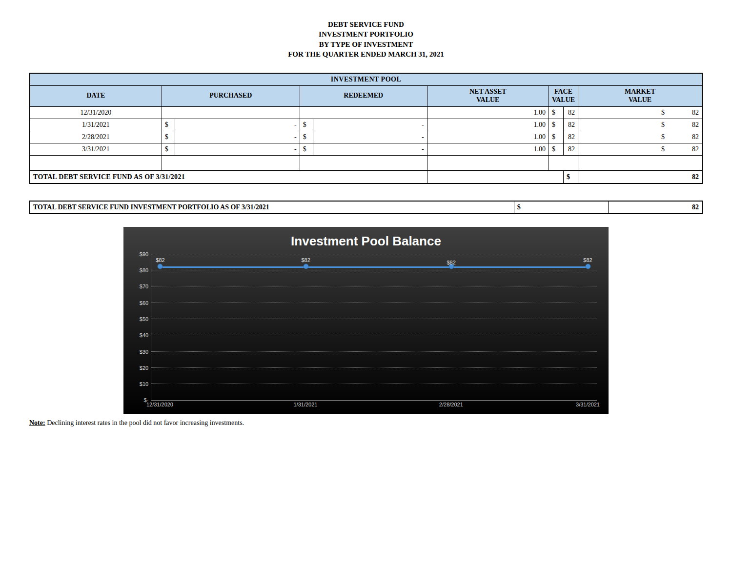DEBT SERVICE FUND
INVESTMENT PORTFOLIO
BY TYPE OF INVESTMENT
FOR THE QUARTER ENDED MARCH 31, 2021
| INVESTMENT POOL |
| DATE | PURCHASED | REDEEMED | NET ASSET VALUE | FACE VALUE | MARKET VALUE |
| 12/31/2020 | | | 1.00 | $ | 82 | $ 82 |
| 1/31/2021 | $ | - | $ | - | 1.00 | $ | 82 | $ 82 |
| 2/28/2021 | $ | - | $ | - | 1.00 | $ | 82 | $ 82 |
| 3/31/2021 | $ | - | $ | - | 1.00 | $ | 82 | $ 82 |
| TOTAL DEBT SERVICE FUND AS OF 3/31/2021 | | $ | 82 |
| TOTAL DEBT SERVICE FUND INVESTMENT PORTFOLIO AS OF 3/31/2021 | $ | 82 |
Investment Pool Balance
$90
$80
$70
$60
$50
$40
$30
$20
$10
$-
$82
$82
$82
$82
12/31/2020 1/31/2021 2/28/2021 3/31/2021
Note: Declining interest rates in the pool did not favor increasing investments.